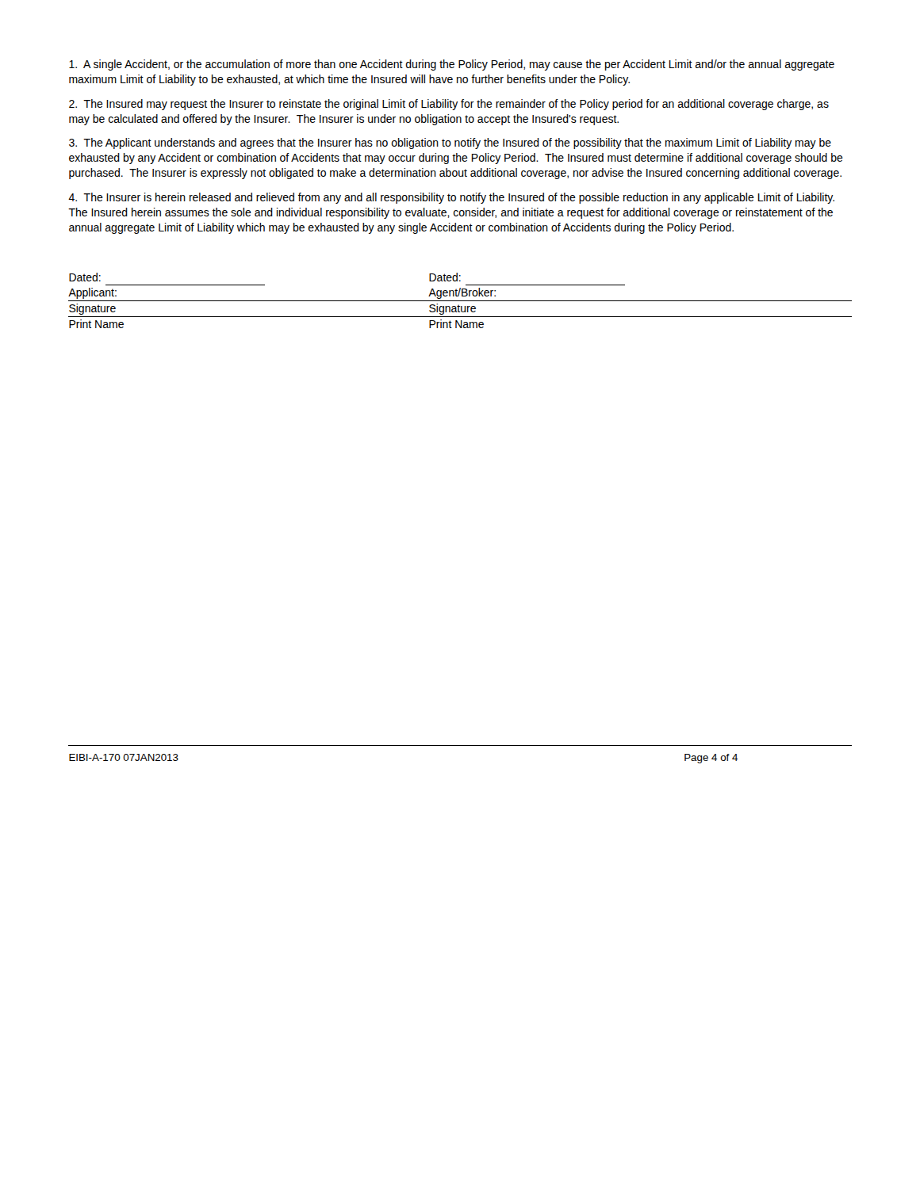1. A single Accident, or the accumulation of more than one Accident during the Policy Period, may cause the per Accident Limit and/or the annual aggregate maximum Limit of Liability to be exhausted, at which time the Insured will have no further benefits under the Policy.
2. The Insured may request the Insurer to reinstate the original Limit of Liability for the remainder of the Policy period for an additional coverage charge, as may be calculated and offered by the Insurer. The Insurer is under no obligation to accept the Insured's request.
3. The Applicant understands and agrees that the Insurer has no obligation to notify the Insured of the possibility that the maximum Limit of Liability may be exhausted by any Accident or combination of Accidents that may occur during the Policy Period. The Insured must determine if additional coverage should be purchased. The Insurer is expressly not obligated to make a determination about additional coverage, nor advise the Insured concerning additional coverage.
4. The Insurer is herein released and relieved from any and all responsibility to notify the Insured of the possible reduction in any applicable Limit of Liability. The Insured herein assumes the sole and individual responsibility to evaluate, consider, and initiate a request for additional coverage or reinstatement of the annual aggregate Limit of Liability which may be exhausted by any single Accident or combination of Accidents during the Policy Period.
| Dated: | | Dated: |
| Applicant: | | Agent/Broker: |
| Signature | | Signature |
| Print Name | | Print Name |
| EIBI-A-170 07JAN2013 | Page 4 of 4 | |